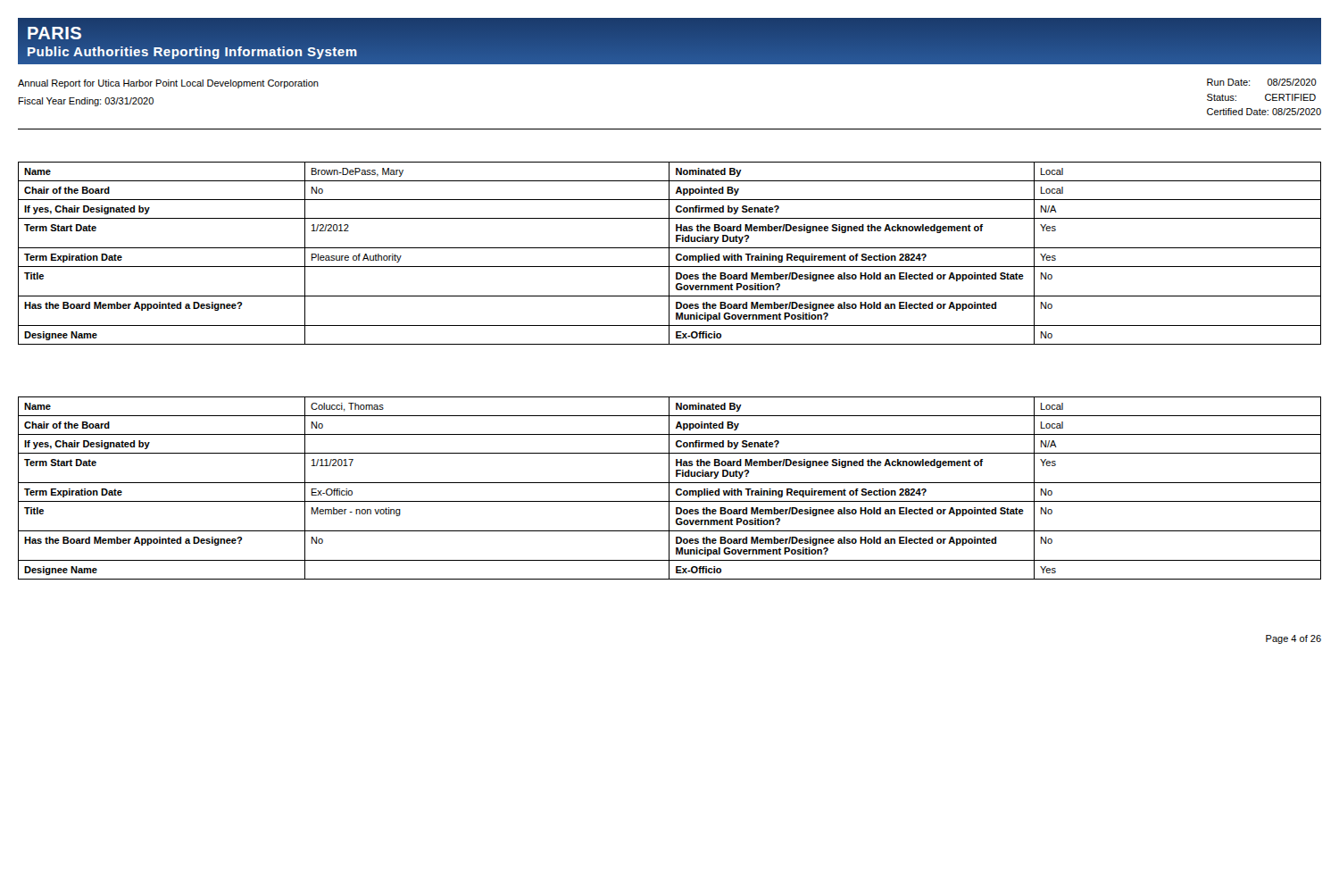PARIS
Public Authorities Reporting Information System
Annual Report for Utica Harbor Point Local Development Corporation
Fiscal Year Ending: 03/31/2020
Run Date: 08/25/2020
Status: CERTIFIED
Certified Date: 08/25/2020
| Name | Brown-DePass, Mary | Nominated By | Local |
| Chair of the Board | No | Appointed By | Local |
| If yes, Chair Designated by | | Confirmed by Senate? | N/A |
| Term Start Date | 1/2/2012 | Has the Board Member/Designee Signed the Acknowledgement of Fiduciary Duty? | Yes |
| Term Expiration Date | Pleasure of Authority | Complied with Training Requirement of Section 2824? | Yes |
| Title | | Does the Board Member/Designee also Hold an Elected or Appointed State Government Position? | No |
| Has the Board Member Appointed a Designee? | | Does the Board Member/Designee also Hold an Elected or Appointed Municipal Government Position? | No |
| Designee Name | | Ex-Officio | No |
| Name | Colucci, Thomas | Nominated By | Local |
| Chair of the Board | No | Appointed By | Local |
| If yes, Chair Designated by | | Confirmed by Senate? | N/A |
| Term Start Date | 1/11/2017 | Has the Board Member/Designee Signed the Acknowledgement of Fiduciary Duty? | Yes |
| Term Expiration Date | Ex-Officio | Complied with Training Requirement of Section 2824? | No |
| Title | Member - non voting | Does the Board Member/Designee also Hold an Elected or Appointed State Government Position? | No |
| Has the Board Member Appointed a Designee? | No | Does the Board Member/Designee also Hold an Elected or Appointed Municipal Government Position? | No |
| Designee Name | | Ex-Officio | Yes |
Page 4 of 26